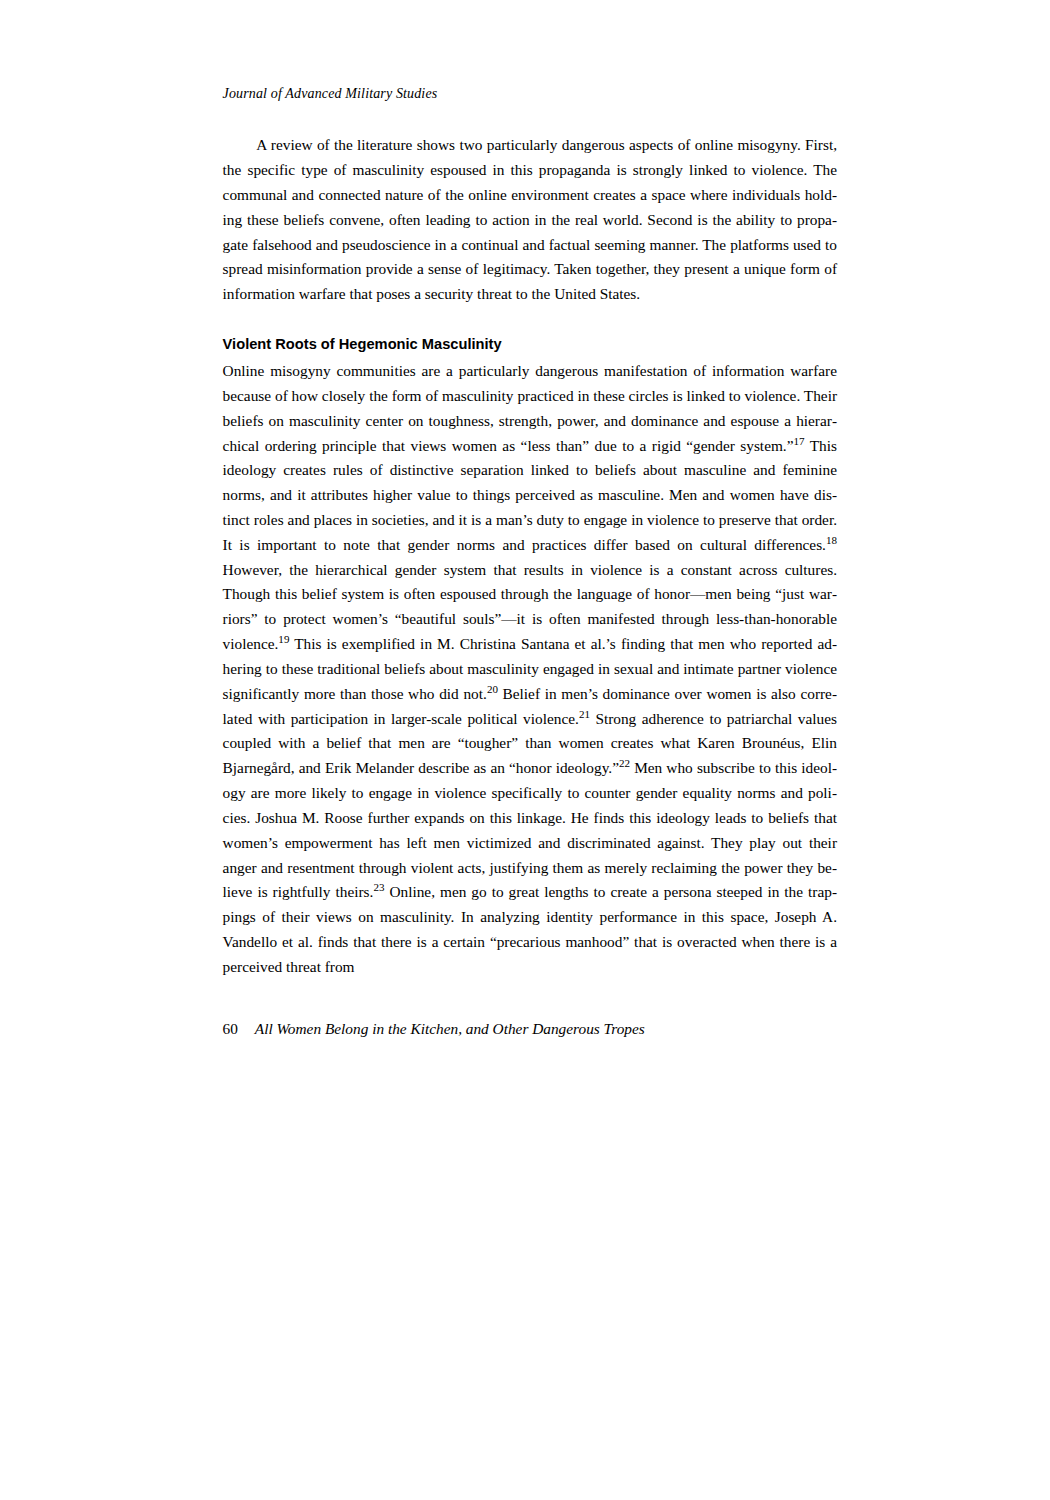Journal of Advanced Military Studies
A review of the literature shows two particularly dangerous aspects of online misogyny. First, the specific type of masculinity espoused in this propaganda is strongly linked to violence. The communal and connected nature of the online environment creates a space where individuals holding these beliefs convene, often leading to action in the real world. Second is the ability to propagate falsehood and pseudoscience in a continual and factual seeming manner. The platforms used to spread misinformation provide a sense of legitimacy. Taken together, they present a unique form of information warfare that poses a security threat to the United States.
Violent Roots of Hegemonic Masculinity
Online misogyny communities are a particularly dangerous manifestation of information warfare because of how closely the form of masculinity practiced in these circles is linked to violence. Their beliefs on masculinity center on toughness, strength, power, and dominance and espouse a hierarchical ordering principle that views women as “less than” due to a rigid “gender system.”17 This ideology creates rules of distinctive separation linked to beliefs about masculine and feminine norms, and it attributes higher value to things perceived as masculine. Men and women have distinct roles and places in societies, and it is a man’s duty to engage in violence to preserve that order. It is important to note that gender norms and practices differ based on cultural differences.18 However, the hierarchical gender system that results in violence is a constant across cultures. Though this belief system is often espoused through the language of honor—men being “just warriors” to protect women’s “beautiful souls”—it is often manifested through less-than-honorable violence.19 This is exemplified in M. Christina Santana et al.’s finding that men who reported adhering to these traditional beliefs about masculinity engaged in sexual and intimate partner violence significantly more than those who did not.20 Belief in men’s dominance over women is also correlated with participation in larger-scale political violence.21 Strong adherence to patriarchal values coupled with a belief that men are “tougher” than women creates what Karen Brounéus, Elin Bjarnegård, and Erik Melander describe as an “honor ideology.”22 Men who subscribe to this ideology are more likely to engage in violence specifically to counter gender equality norms and policies. Joshua M. Roose further expands on this linkage. He finds this ideology leads to beliefs that women’s empowerment has left men victimized and discriminated against. They play out their anger and resentment through violent acts, justifying them as merely reclaiming the power they believe is rightfully theirs.23 Online, men go to great lengths to create a persona steeped in the trappings of their views on masculinity. In analyzing identity performance in this space, Joseph A. Vandello et al. finds that there is a certain “precarious manhood” that is overacted when there is a perceived threat from
60 All Women Belong in the Kitchen, and Other Dangerous Tropes